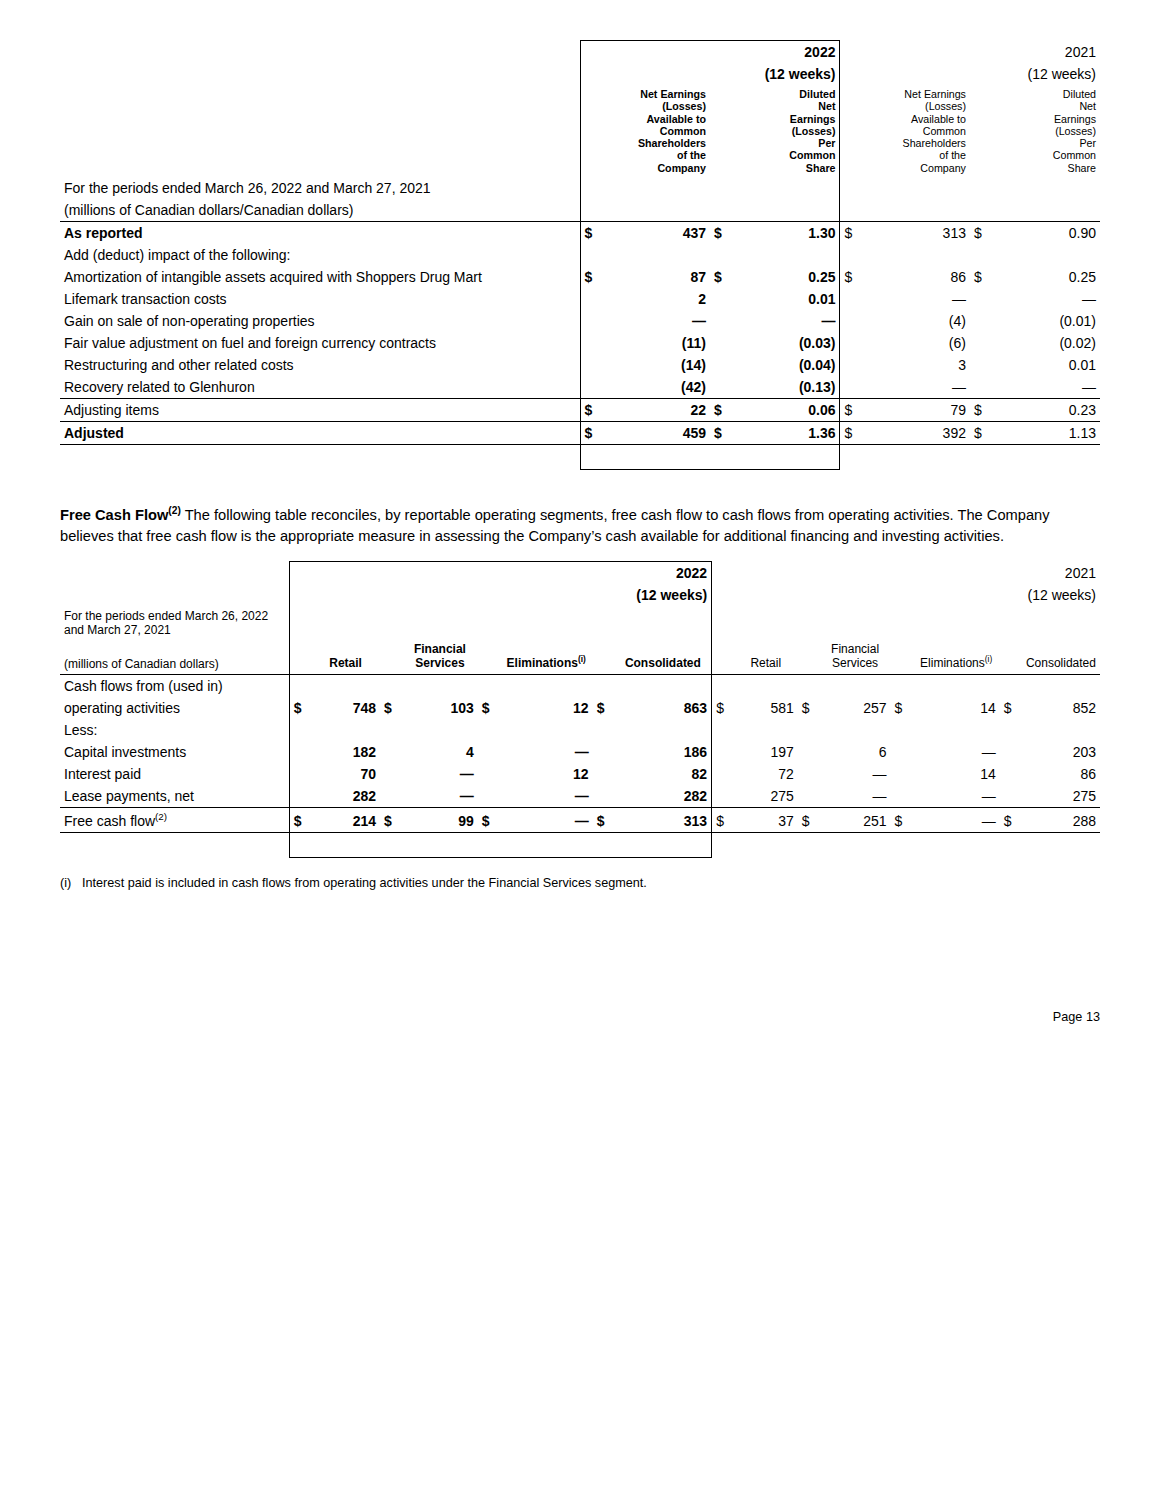| | | | | 2022 | | | | 2021 |
| | | | | (12 weeks) | | | | (12 weeks) |
| | | Net Earnings (Losses) Available to Common Shareholders of the Company | | Diluted Net Earnings (Losses) Per Common Share | | Net Earnings (Losses) Available to Common Shareholders of the Company | | Diluted Net Earnings (Losses) Per Common Share |
| For the periods ended March 26, 2022 and March 27, 2021 | | | | | | | | |
| (millions of Canadian dollars/Canadian dollars) | | | | | | | | |
| As reported | $ | 437 | $ | 1.30 | $ | 313 | $ | 0.90 |
| Add (deduct) impact of the following: | | | | | | | | |
| Amortization of intangible assets acquired with Shoppers Drug Mart | $ | 87 | $ | 0.25 | $ | 86 | $ | 0.25 |
| Lifemark transaction costs | | 2 | | 0.01 | | — | | — |
| Gain on sale of non-operating properties | | — | | — | | (4) | | (0.01) |
| Fair value adjustment on fuel and foreign currency contracts | | (11) | | (0.03) | | (6) | | (0.02) |
| Restructuring and other related costs | | (14) | | (0.04) | | 3 | | 0.01 |
| Recovery related to Glenhuron | | (42) | | (0.13) | | — | | — |
| Adjusting items | $ | 22 | $ | 0.06 | $ | 79 | $ | 0.23 |
| Adjusted | $ | 459 | $ | 1.36 | $ | 392 | $ | 1.13 |
Free Cash Flow(2) The following table reconciles, by reportable operating segments, free cash flow to cash flows from operating activities. The Company believes that free cash flow is the appropriate measure in assessing the Company’s cash available for additional financing and investing activities.
| | | | | | | | | 2022 | | | | | | | | 2021 |
| | | | | | | | | (12 weeks) | | | | | | | | (12 weeks) |
| For the periods ended March 26, 2022 and March 27, 2021 | | | | | | | | | | | | | | | | |
| (millions of Canadian dollars) | | Retail | | Financial Services | | Eliminations (i) | | Consolidated | | Retail | | Financial Services | | Eliminations (i) | | Consolidated |
| Cash flows from (used in) | | | | | | | | | | | | | | | | |
| operating activities | $ | 748 | $ | 103 | $ | 12 | $ | 863 | $ | 581 | $ | 257 | $ | 14 | $ | 852 |
| Less: | | | | | | | | | | | | | | | | |
| Capital investments | | 182 | | 4 | | — | | 186 | | 197 | | 6 | | — | | 203 |
| Interest paid | | 70 | | — | | 12 | | 82 | | 72 | | — | | 14 | | 86 |
| Lease payments, net | | 282 | | — | | — | | 282 | | 275 | | — | | — | | 275 |
| Free cash flow (2) | $ | 214 | $ | 99 | $ | — | $ | 313 | $ | 37 | $ | 251 | $ | — | $ | 288 |
(i) Interest paid is included in cash flows from operating activities under the Financial Services segment.
Page 13